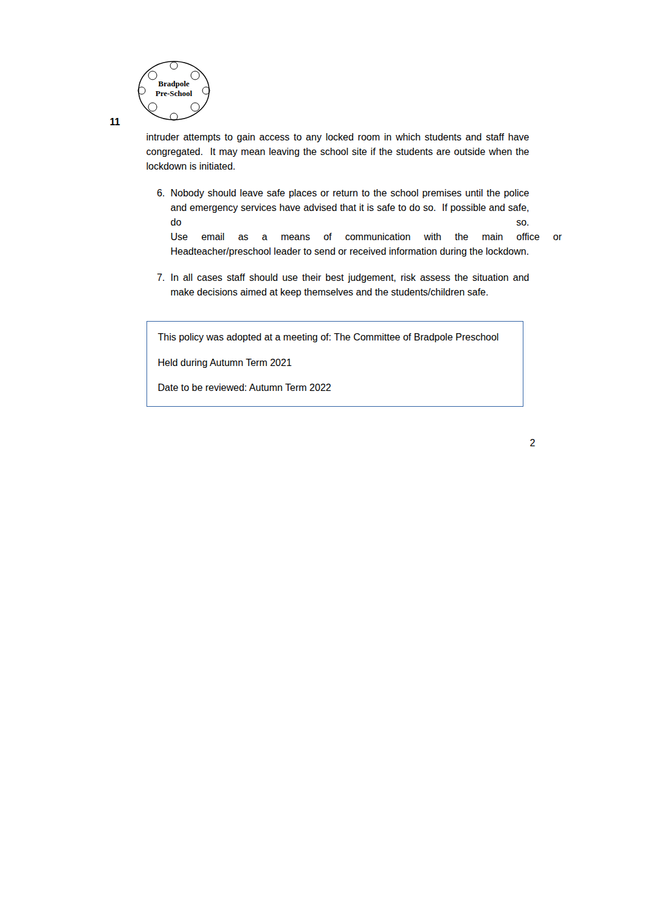Bradpole Pre-School
11
intruder attempts to gain access to any locked room in which students and staff have congregated. It may mean leaving the school site if the students are outside when the lockdown is initiated.
Nobody should leave safe places or return to the school premises until the police and emergency services have advised that it is safe to do so. If possible and safe, do so. Use email as a means of communication with the main office or Headteacher/preschool leader to send or received information during the lockdown.
In all cases staff should use their best judgement, risk assess the situation and make decisions aimed at keep themselves and the students/children safe.
This policy was adopted at a meeting of: The Committee of Bradpole Preschool
Held during Autumn Term 2021
Date to be reviewed: Autumn Term 2022
2